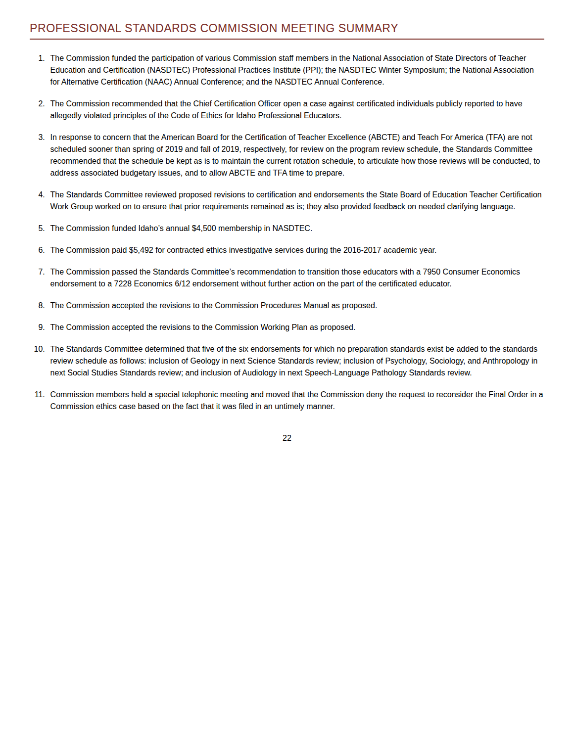PROFESSIONAL STANDARDS COMMISSION MEETING SUMMARY
The Commission funded the participation of various Commission staff members in the National Association of State Directors of Teacher Education and Certification (NASDTEC) Professional Practices Institute (PPI); the NASDTEC Winter Symposium; the National Association for Alternative Certification (NAAC) Annual Conference; and the NASDTEC Annual Conference.
The Commission recommended that the Chief Certification Officer open a case against certificated individuals publicly reported to have allegedly violated principles of the Code of Ethics for Idaho Professional Educators.
In response to concern that the American Board for the Certification of Teacher Excellence (ABCTE) and Teach For America (TFA) are not scheduled sooner than spring of 2019 and fall of 2019, respectively, for review on the program review schedule, the Standards Committee recommended that the schedule be kept as is to maintain the current rotation schedule, to articulate how those reviews will be conducted, to address associated budgetary issues, and to allow ABCTE and TFA time to prepare.
The Standards Committee reviewed proposed revisions to certification and endorsements the State Board of Education Teacher Certification Work Group worked on to ensure that prior requirements remained as is; they also provided feedback on needed clarifying language.
The Commission funded Idaho’s annual $4,500 membership in NASDTEC.
The Commission paid $5,492 for contracted ethics investigative services during the 2016-2017 academic year.
The Commission passed the Standards Committee’s recommendation to transition those educators with a 7950 Consumer Economics endorsement to a 7228 Economics 6/12 endorsement without further action on the part of the certificated educator.
The Commission accepted the revisions to the Commission Procedures Manual as proposed.
The Commission accepted the revisions to the Commission Working Plan as proposed.
The Standards Committee determined that five of the six endorsements for which no preparation standards exist be added to the standards review schedule as follows: inclusion of Geology in next Science Standards review; inclusion of Psychology, Sociology, and Anthropology in next Social Studies Standards review; and inclusion of Audiology in next Speech-Language Pathology Standards review.
Commission members held a special telephonic meeting and moved that the Commission deny the request to reconsider the Final Order in a Commission ethics case based on the fact that it was filed in an untimely manner.
22